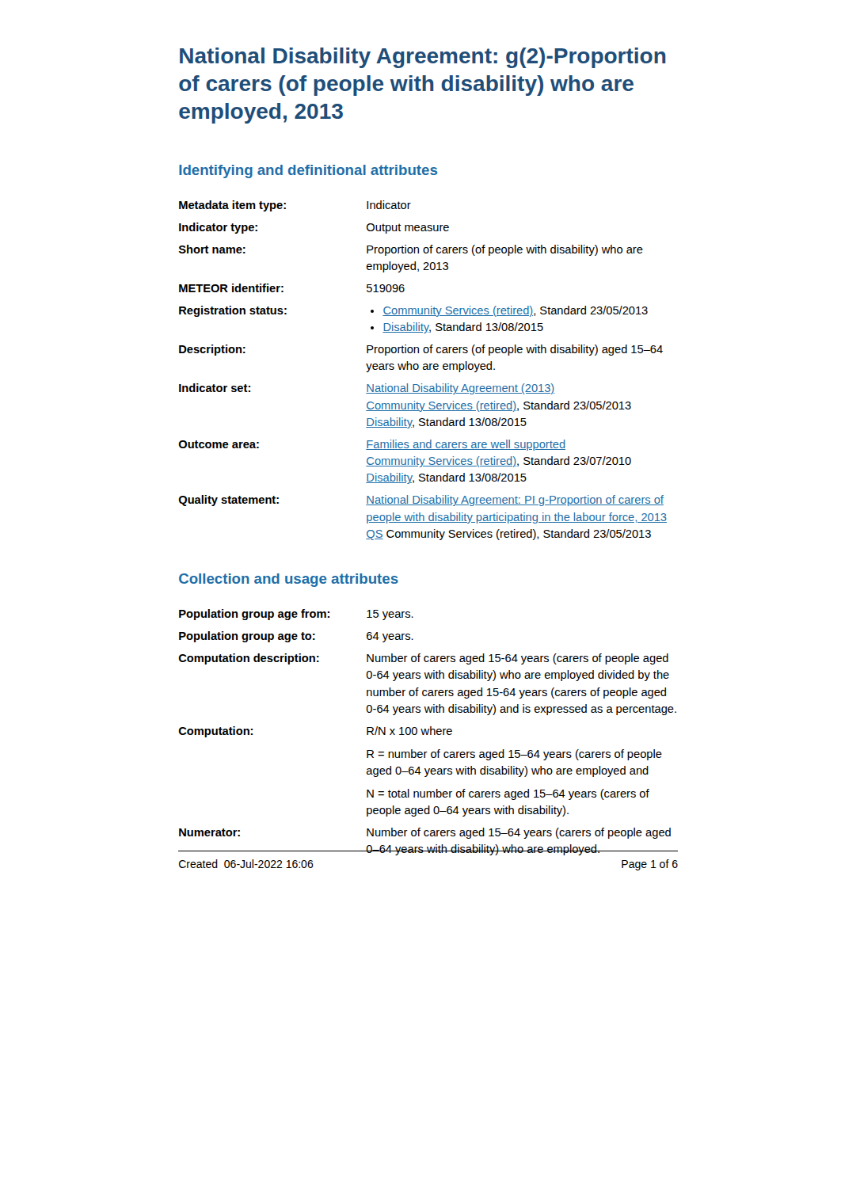National Disability Agreement: g(2)-Proportion of carers (of people with disability) who are employed, 2013
Identifying and definitional attributes
| Metadata item type: | Indicator |
| Indicator type: | Output measure |
| Short name: | Proportion of carers (of people with disability) who are employed, 2013 |
| METEOR identifier: | 519096 |
| Registration status: | Community Services (retired) , Standard 23/05/2013 Disability , Standard 13/08/2015 |
| Description: | Proportion of carers (of people with disability) aged 15–64 years who are employed. |
| Indicator set: | National Disability Agreement (2013) Community Services (retired) , Standard 23/05/2013 Disability , Standard 13/08/2015 |
| Outcome area: | Families and carers are well supported Community Services (retired) , Standard 23/07/2010 Disability , Standard 13/08/2015 |
| Quality statement: | National Disability Agreement: PI g-Proportion of carers of people with disability participating in the labour force, 2013 QS Community Services (retired), Standard 23/05/2013 |
Collection and usage attributes
| Population group age from: | 15 years. |
| Population group age to: | 64 years. |
| Computation description: | Number of carers aged 15-64 years (carers of people aged 0-64 years with disability) who are employed divided by the number of carers aged 15-64 years (carers of people aged 0-64 years with disability) and is expressed as a percentage. |
| Computation: | R/N x 100 where R = number of carers aged 15–64 years (carers of people aged 0–64 years with disability) who are employed and N = total number of carers aged 15–64 years (carers of people aged 0–64 years with disability). |
| Numerator: | Number of carers aged 15–64 years (carers of people aged 0–64 years with disability) who are employed. |
Created 06-Jul-2022 16:06 Page 1 of 6